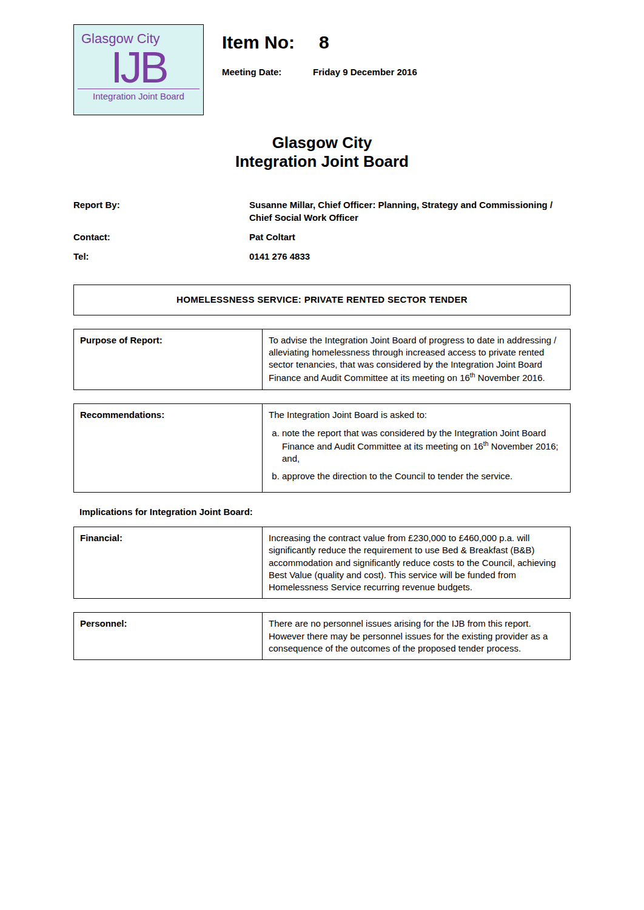Glasgow City
IJB
Integration Joint Board
Item No:8
Meeting Date: Friday 9 December 2016
Glasgow City
Integration Joint Board
| Report By: | Susanne Millar, Chief Officer: Planning, Strategy and Commissioning / Chief Social Work Officer |
| Contact: | Pat Coltart |
| Tel: | 0141 276 4833 |
HOMELESSNESS SERVICE: PRIVATE RENTED SECTOR TENDER
| Purpose of Report: | To advise the Integration Joint Board of progress to date in addressing / alleviating homelessness through increased access to private rented sector tenancies, that was considered by the Integration Joint Board Finance and Audit Committee at its meeting on 16 th November 2016. |
| Recommendations: | The Integration Joint Board is asked to: note the report that was considered by the Integration Joint Board Finance and Audit Committee at its meeting on 16 th November 2016; and, approve the direction to the Council to tender the service. |
Implications for Integration Joint Board:
| Financial: | Increasing the contract value from £230,000 to £460,000 p.a. will significantly reduce the requirement to use Bed & Breakfast (B&B) accommodation and significantly reduce costs to the Council, achieving Best Value (quality and cost). This service will be funded from Homelessness Service recurring revenue budgets. |
| Personnel: | There are no personnel issues arising for the IJB from this report. However there may be personnel issues for the existing provider as a consequence of the outcomes of the proposed tender process. |